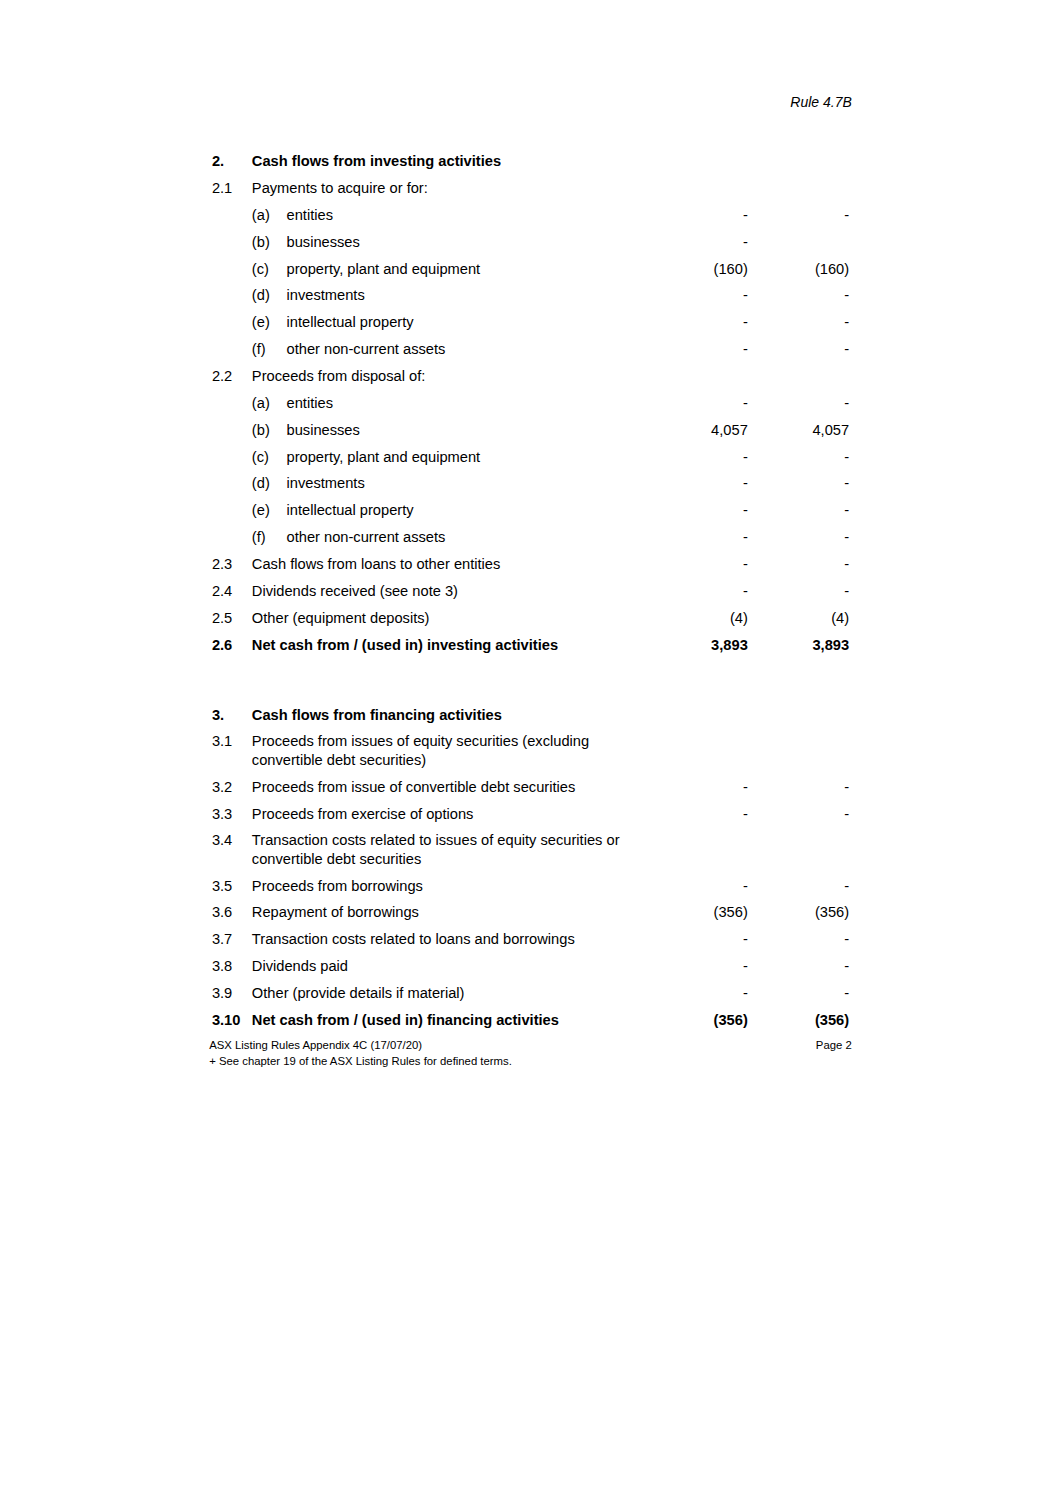Rule 4.7B
| 2. | Cash flows from investing activities |
| 2.1 | Payments to acquire or for: | | |
| | (a) entities | - | - |
| | (b) businesses | - | |
| | (c) property, plant and equipment | (160) | (160) |
| | (d) investments | - | - |
| | (e) intellectual property | - | - |
| | (f) other non-current assets | - | - |
| 2.2 | Proceeds from disposal of: | | |
| | (a) entities | - | - |
| | (b) businesses | 4,057 | 4,057 |
| | (c) property, plant and equipment | - | - |
| | (d) investments | - | - |
| | (e) intellectual property | - | - |
| | (f) other non-current assets | - | - |
| 2.3 | Cash flows from loans to other entities | - | - |
| 2.4 | Dividends received (see note 3) | - | - |
| 2.5 | Other (equipment deposits) | (4) | (4) |
| 2.6 | Net cash from / (used in) investing activities | 3,893 | 3,893 |
| 3. | Cash flows from financing activities |
| 3.1 | Proceeds from issues of equity securities (excluding convertible debt securities) | | |
| 3.2 | Proceeds from issue of convertible debt securities | - | - |
| 3.3 | Proceeds from exercise of options | - | - |
| 3.4 | Transaction costs related to issues of equity securities or convertible debt securities | | |
| 3.5 | Proceeds from borrowings | - | - |
| 3.6 | Repayment of borrowings | (356) | (356) |
| 3.7 | Transaction costs related to loans and borrowings | - | - |
| 3.8 | Dividends paid | - | - |
| 3.9 | Other (provide details if material) | - | - |
| 3.10 | Net cash from / (used in) financing activities | (356) | (356) |
ASX Listing Rules Appendix 4C (17/07/20)
Page 2
+ See chapter 19 of the ASX Listing Rules for defined terms.